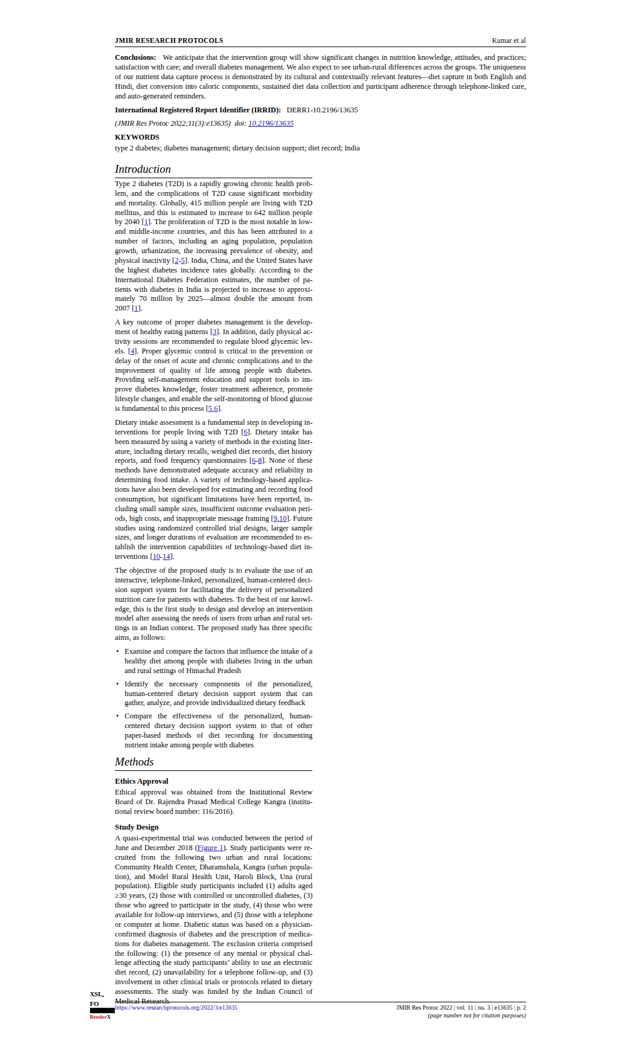JMIR RESEARCH PROTOCOLS
Kumar et al
Conclusions: We anticipate that the intervention group will show significant changes in nutrition knowledge, attitudes, and practices; satisfaction with care; and overall diabetes management. We also expect to see urban-rural differences across the groups. The uniqueness of our nutrient data capture process is demonstrated by its cultural and contextually relevant features—diet capture in both English and Hindi, diet conversion into caloric components, sustained diet data collection and participant adherence through telephone-linked care, and auto-generated reminders.
International Registered Report Identifier (IRRID): DERR1-10.2196/13635
(JMIR Res Protoc 2022;11(3):e13635) doi: 10.2196/13635
KEYWORDS
type 2 diabetes; diabetes management; dietary decision support; diet record; India
Introduction
Type 2 diabetes (T2D) is a rapidly growing chronic health problem, and the complications of T2D cause significant morbidity and mortality. Globally, 415 million people are living with T2D mellitus, and this is estimated to increase to 642 million people by 2040 [1]. The proliferation of T2D is the most notable in low- and middle-income countries, and this has been attributed to a number of factors, including an aging population, population growth, urbanization, the increasing prevalence of obesity, and physical inactivity [2-5]. India, China, and the United States have the highest diabetes incidence rates globally. According to the International Diabetes Federation estimates, the number of patients with diabetes in India is projected to increase to approximately 70 million by 2025—almost double the amount from 2007 [1].
A key outcome of proper diabetes management is the development of healthy eating patterns [3]. In addition, daily physical activity sessions are recommended to regulate blood glycemic levels. [4]. Proper glycemic control is critical to the prevention or delay of the onset of acute and chronic complications and to the improvement of quality of life among people with diabetes. Providing self-management education and support tools to improve diabetes knowledge, foster treatment adherence, promote lifestyle changes, and enable the self-monitoring of blood glucose is fundamental to this process [5,6].
Dietary intake assessment is a fundamental step in developing interventions for people living with T2D [6]. Dietary intake has been measured by using a variety of methods in the existing literature, including dietary recalls, weighed diet records, diet history reports, and food frequency questionnaires [6-8]. None of these methods have demonstrated adequate accuracy and reliability in determining food intake. A variety of technology-based applications have also been developed for estimating and recording food consumption, but significant limitations have been reported, including small sample sizes, insufficient outcome evaluation periods, high costs, and inappropriate message framing [9,10]. Future studies using randomized controlled trial designs, larger sample sizes, and longer durations of evaluation are recommended to establish the intervention capabilities of technology-based diet interventions [10-14].
The objective of the proposed study is to evaluate the use of an interactive, telephone-linked, personalized, human-centered decision support system for facilitating the delivery of personalized nutrition care for patients with diabetes. To the best of our knowledge, this is the first study to design and develop an intervention model after assessing the needs of users from urban and rural settings in an Indian context. The proposed study has three specific aims, as follows:
Examine and compare the factors that influence the intake of a healthy diet among people with diabetes living in the urban and rural settings of Himachal Pradesh
Identify the necessary components of the personalized, human-centered dietary decision support system that can gather, analyze, and provide individualized dietary feedback
Compare the effectiveness of the personalized, human-centered dietary decision support system to that of other paper-based methods of diet recording for documenting nutrient intake among people with diabetes
Methods
Ethics Approval
Ethical approval was obtained from the Institutional Review Board of Dr. Rajendra Prasad Medical College Kangra (institutional review board number: 116/2016).
Study Design
A quasi-experimental trial was conducted between the period of June and December 2018 (Figure 1). Study participants were recruited from the following two urban and rural locations: Community Health Center, Dharamshala, Kangra (urban population), and Model Rural Health Unit, Haroli Block, Una (rural population). Eligible study participants included (1) adults aged ≥30 years, (2) those with controlled or uncontrolled diabetes, (3) those who agreed to participate in the study, (4) those who were available for follow-up interviews, and (5) those with a telephone or computer at home. Diabetic status was based on a physician-confirmed diagnosis of diabetes and the prescription of medications for diabetes management. The exclusion criteria comprised the following: (1) the presence of any mental or physical challenge affecting the study participants’ ability to use an electronic diet record, (2) unavailability for a telephone follow-up, and (3) involvement in other clinical trials or protocols related to dietary assessments. The study was funded by the Indian Council of Medical Research.
XSL•
FO
Render X
https://www.researchprotocols.org/2022/3/e13635
JMIR Res Protoc 2022 | vol. 11 | iss. 3 | e13635 | p. 2
(page number not for citation purposes)